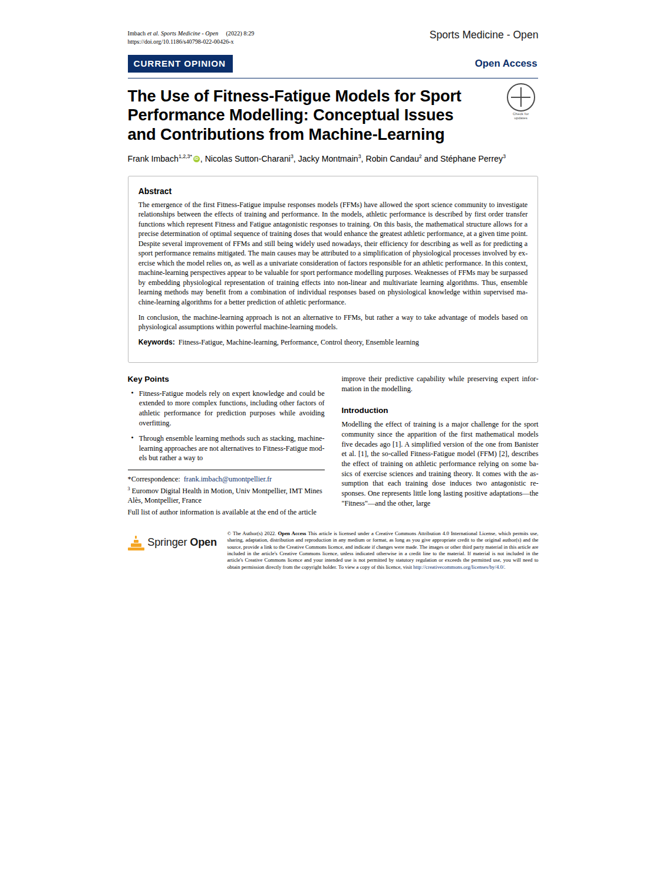Imbach et al. Sports Medicine - Open (2022) 8:29
https://doi.org/10.1186/s40798-022-00426-x
Sports Medicine - Open
CURRENT OPINION
Open Access
Check for
updates
The Use of Fitness-Fatigue Models for Sport Performance Modelling: Conceptual Issues and Contributions from Machine-Learning
Frank Imbach1,2,3* , Nicolas Sutton-Charani3, Jacky Montmain3, Robin Candau2 and Stéphane Perrey3
Abstract
The emergence of the first Fitness-Fatigue impulse responses models (FFMs) have allowed the sport science community to investigate relationships between the effects of training and performance. In the models, athletic performance is described by first order transfer functions which represent Fitness and Fatigue antagonistic responses to training. On this basis, the mathematical structure allows for a precise determination of optimal sequence of training doses that would enhance the greatest athletic performance, at a given time point. Despite several improvement of FFMs and still being widely used nowadays, their efficiency for describing as well as for predicting a sport performance remains mitigated. The main causes may be attributed to a simplification of physiological processes involved by exercise which the model relies on, as well as a univariate consideration of factors responsible for an athletic performance. In this context, machine-learning perspectives appear to be valuable for sport performance modelling purposes. Weaknesses of FFMs may be surpassed by embedding physiological representation of training effects into non-linear and multivariate learning algorithms. Thus, ensemble learning methods may benefit from a combination of individual responses based on physiological knowledge within supervised machine-learning algorithms for a better prediction of athletic performance.
In conclusion, the machine-learning approach is not an alternative to FFMs, but rather a way to take advantage of models based on physiological assumptions within powerful machine-learning models.
Keywords: Fitness-Fatigue, Machine-learning, Performance, Control theory, Ensemble learning
Key Points
Fitness-Fatigue models rely on expert knowledge and could be extended to more complex functions, including other factors of athletic performance for prediction purposes while avoiding overfitting.
Through ensemble learning methods such as stacking, machine-learning approaches are not alternatives to Fitness-Fatigue models but rather a way to
*Correspondence: frank.imbach@umontpellier.fr
3 Euromov Digital Health in Motion, Univ Montpellier, IMT Mines Alès, Montpellier, France
Full list of author information is available at the end of the article
improve their predictive capability while preserving expert information in the modelling.
Introduction
Modelling the effect of training is a major challenge for the sport community since the apparition of the first mathematical models five decades ago [1]. A simplified version of the one from Banister et al. [1], the so-called Fitness-Fatigue model (FFM) [2], describes the effect of training on athletic performance relying on some basics of exercise sciences and training theory. It comes with the assumption that each training dose induces two antagonistic responses. One represents little long lasting positive adaptations—the "Fitness"—and the other, large
Springer Open
© The Author(s) 2022. Open Access This article is licensed under a Creative Commons Attribution 4.0 International License, which permits use, sharing, adaptation, distribution and reproduction in any medium or format, as long as you give appropriate credit to the original author(s) and the source, provide a link to the Creative Commons licence, and indicate if changes were made. The images or other third party material in this article are included in the article's Creative Commons licence, unless indicated otherwise in a credit line to the material. If material is not included in the article's Creative Commons licence and your intended use is not permitted by statutory regulation or exceeds the permitted use, you will need to obtain permission directly from the copyright holder. To view a copy of this licence, visit http://creativecommons.org/licenses/by/4.0/.